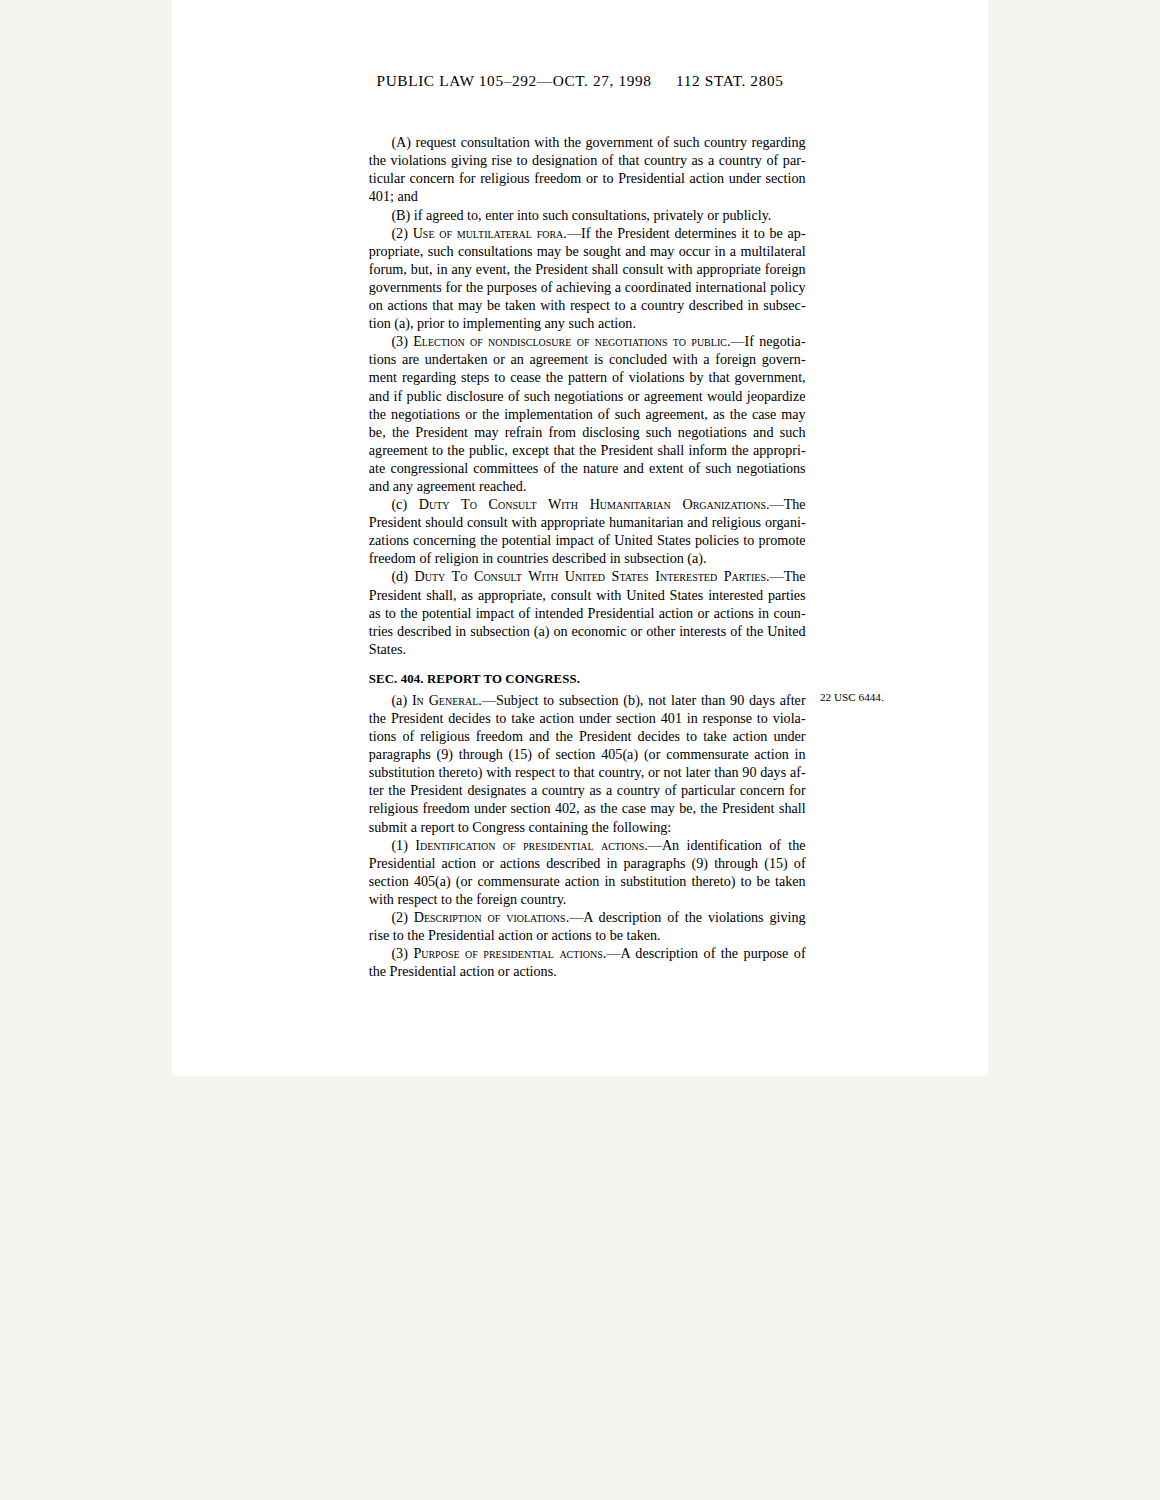PUBLIC LAW 105–292—OCT. 27, 1998112 STAT. 2805
(A) request consultation with the government of such country regarding the violations giving rise to designation of that country as a country of particular concern for religious freedom or to Presidential action under section 401; and
(B) if agreed to, enter into such consultations, privately or publicly.
(2) Use of multilateral fora.—If the President determines it to be appropriate, such consultations may be sought and may occur in a multilateral forum, but, in any event, the President shall consult with appropriate foreign governments for the purposes of achieving a coordinated international policy on actions that may be taken with respect to a country described in subsection (a), prior to implementing any such action.
(3) Election of nondisclosure of negotiations to public.—If negotiations are undertaken or an agreement is concluded with a foreign government regarding steps to cease the pattern of violations by that government, and if public disclosure of such negotiations or agreement would jeopardize the negotiations or the implementation of such agreement, as the case may be, the President may refrain from disclosing such negotiations and such agreement to the public, except that the President shall inform the appropriate congressional committees of the nature and extent of such negotiations and any agreement reached.
(c) Duty To Consult With Humanitarian Organizations.—The President should consult with appropriate humanitarian and religious organizations concerning the potential impact of United States policies to promote freedom of religion in countries described in subsection (a).
(d) Duty To Consult With United States Interested Parties.—The President shall, as appropriate, consult with United States interested parties as to the potential impact of intended Presidential action or actions in countries described in subsection (a) on economic or other interests of the United States.
SEC. 404. REPORT TO CONGRESS.
22 USC 6444.
(a) In General.—Subject to subsection (b), not later than 90 days after the President decides to take action under section 401 in response to violations of religious freedom and the President decides to take action under paragraphs (9) through (15) of section 405(a) (or commensurate action in substitution thereto) with respect to that country, or not later than 90 days after the President designates a country as a country of particular concern for religious freedom under section 402, as the case may be, the President shall submit a report to Congress containing the following:
(1) Identification of presidential actions.—An identification of the Presidential action or actions described in paragraphs (9) through (15) of section 405(a) (or commensurate action in substitution thereto) to be taken with respect to the foreign country.
(2) Description of violations.—A description of the violations giving rise to the Presidential action or actions to be taken.
(3) Purpose of presidential actions.—A description of the purpose of the Presidential action or actions.